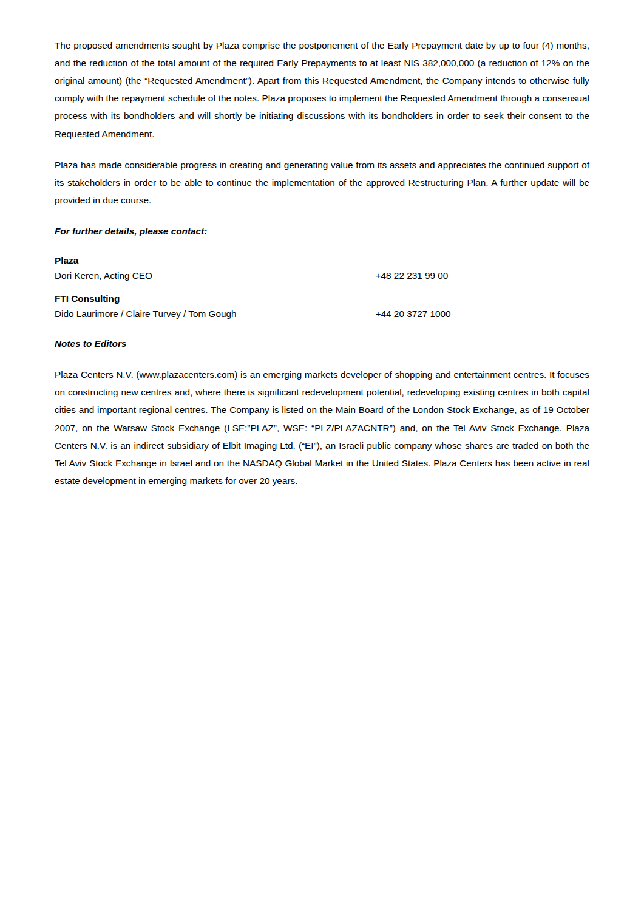The proposed amendments sought by Plaza comprise the postponement of the Early Prepayment date by up to four (4) months, and the reduction of the total amount of the required Early Prepayments to at least NIS 382,000,000 (a reduction of 12% on the original amount) (the “Requested Amendment”). Apart from this Requested Amendment, the Company intends to otherwise fully comply with the repayment schedule of the notes. Plaza proposes to implement the Requested Amendment through a consensual process with its bondholders and will shortly be initiating discussions with its bondholders in order to seek their consent to the Requested Amendment.
Plaza has made considerable progress in creating and generating value from its assets and appreciates the continued support of its stakeholders in order to be able to continue the implementation of the approved Restructuring Plan. A further update will be provided in due course.
For further details, please contact:
| Plaza | |
| Dori Keren, Acting CEO | +48 22 231 99 00 |
| FTI Consulting | |
| Dido Laurimore / Claire Turvey / Tom Gough | +44 20 3727 1000 |
Notes to Editors
Plaza Centers N.V. (www.plazacenters.com) is an emerging markets developer of shopping and entertainment centres. It focuses on constructing new centres and, where there is significant redevelopment potential, redeveloping existing centres in both capital cities and important regional centres. The Company is listed on the Main Board of the London Stock Exchange, as of 19 October 2007, on the Warsaw Stock Exchange (LSE:”PLAZ”, WSE: “PLZ/PLAZACNTR”) and, on the Tel Aviv Stock Exchange. Plaza Centers N.V. is an indirect subsidiary of Elbit Imaging Ltd. (“EI”), an Israeli public company whose shares are traded on both the Tel Aviv Stock Exchange in Israel and on the NASDAQ Global Market in the United States. Plaza Centers has been active in real estate development in emerging markets for over 20 years.